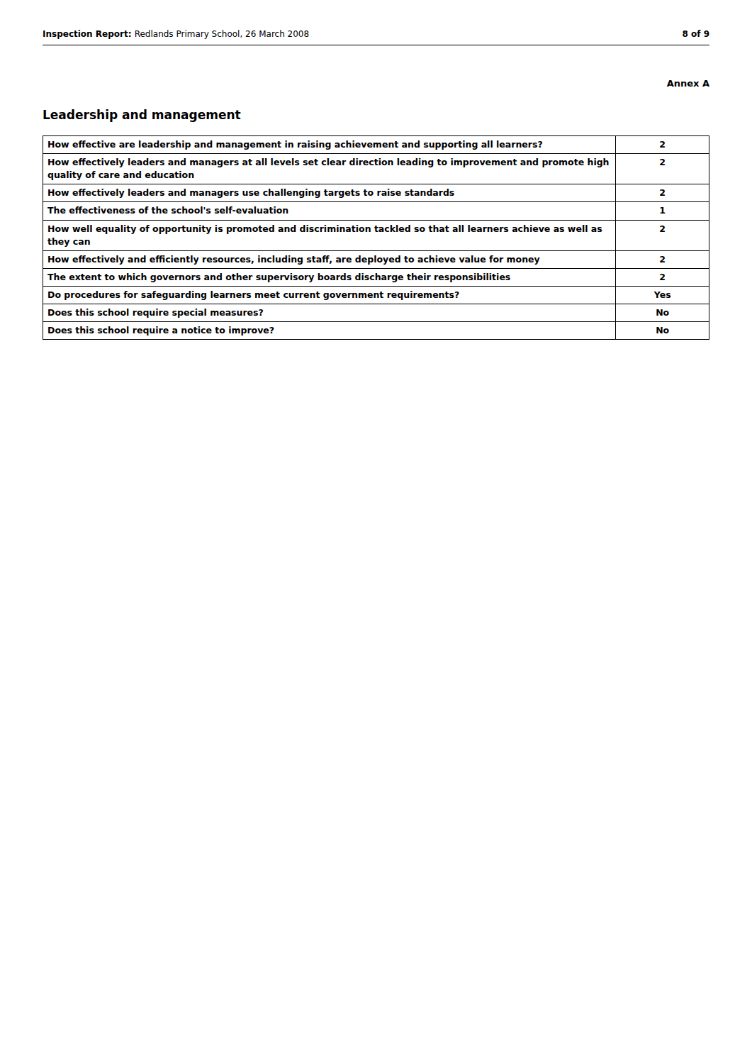Inspection Report: Redlands Primary School, 26 March 2008
8 of 9
Annex A
Leadership and management
| How effective are leadership and management in raising achievement and supporting all learners? | 2 |
| How effectively leaders and managers at all levels set clear direction leading to improvement and promote high quality of care and education | 2 |
| How effectively leaders and managers use challenging targets to raise standards | 2 |
| The effectiveness of the school's self-evaluation | 1 |
| How well equality of opportunity is promoted and discrimination tackled so that all learners achieve as well as they can | 2 |
| How effectively and efficiently resources, including staff, are deployed to achieve value for money | 2 |
| The extent to which governors and other supervisory boards discharge their responsibilities | 2 |
| Do procedures for safeguarding learners meet current government requirements? | Yes |
| Does this school require special measures? | No |
| Does this school require a notice to improve? | No |